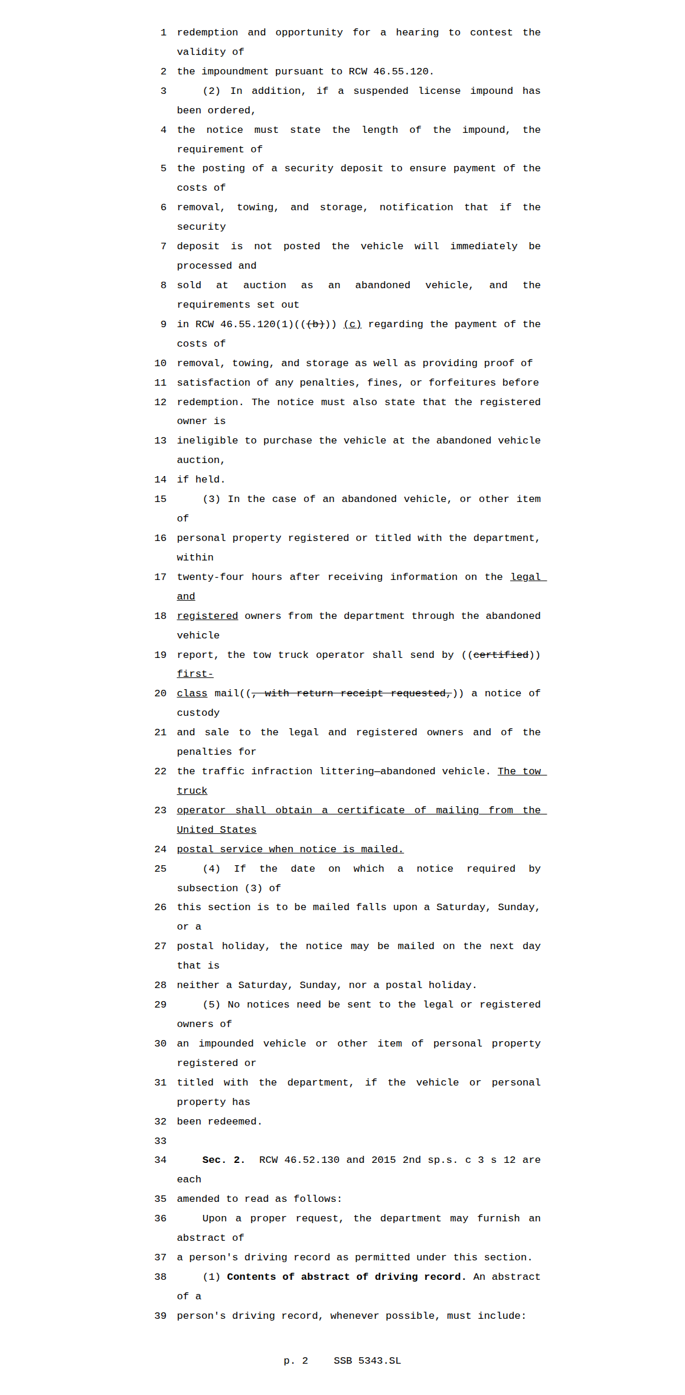redemption and opportunity for a hearing to contest the validity of
the impoundment pursuant to RCW 46.55.120.
(2) In addition, if a suspended license impound has been ordered,
the notice must state the length of the impound, the requirement of
the posting of a security deposit to ensure payment of the costs of
removal, towing, and storage, notification that if the security
deposit is not posted the vehicle will immediately be processed and
sold at auction as an abandoned vehicle, and the requirements set out
in RCW 46.55.120(1)(((b))) (c) regarding the payment of the costs of
removal, towing, and storage as well as providing proof of
satisfaction of any penalties, fines, or forfeitures before
redemption. The notice must also state that the registered owner is
ineligible to purchase the vehicle at the abandoned vehicle auction,
if held.
(3) In the case of an abandoned vehicle, or other item of
personal property registered or titled with the department, within
twenty-four hours after receiving information on the legal and
registered owners from the department through the abandoned vehicle
report, the tow truck operator shall send by ((certified)) first-
class mail((, with return receipt requested,)) a notice of custody
and sale to the legal and registered owners and of the penalties for
the traffic infraction littering—abandoned vehicle. The tow truck
operator shall obtain a certificate of mailing from the United States
postal service when notice is mailed.
(4) If the date on which a notice required by subsection (3) of
this section is to be mailed falls upon a Saturday, Sunday, or a
postal holiday, the notice may be mailed on the next day that is
neither a Saturday, Sunday, nor a postal holiday.
(5) No notices need be sent to the legal or registered owners of
an impounded vehicle or other item of personal property registered or
titled with the department, if the vehicle or personal property has
been redeemed.
Sec. 2. RCW 46.52.130 and 2015 2nd sp.s. c 3 s 12 are each
amended to read as follows:
Upon a proper request, the department may furnish an abstract of
a person's driving record as permitted under this section.
(1) Contents of abstract of driving record. An abstract of a
person's driving record, whenever possible, must include:
p. 2 SSB 5343.SL